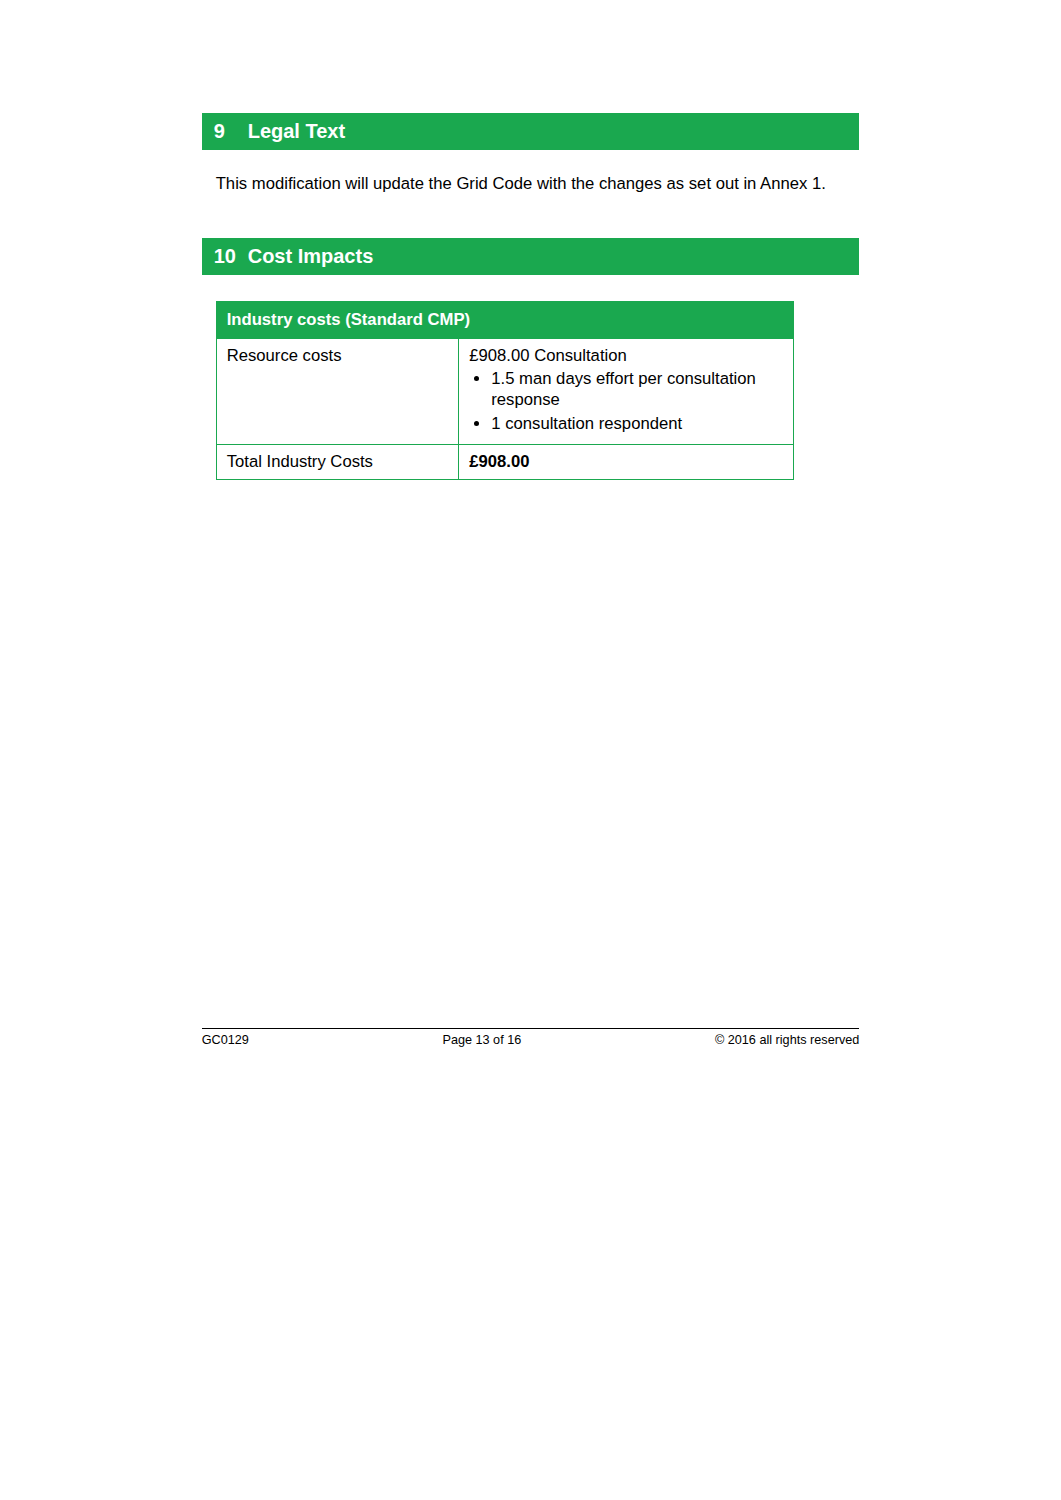9 Legal Text
This modification will update the Grid Code with the changes as set out in Annex 1.
10 Cost Impacts
| Industry costs (Standard CMP) |
| --- |
| Resource costs | £908.00 Consultation 1.5 man days effort per consultation response 1 consultation respondent |
| Total Industry Costs | £908.00 |
GC0129 Page 13 of 16 © 2016 all rights reserved